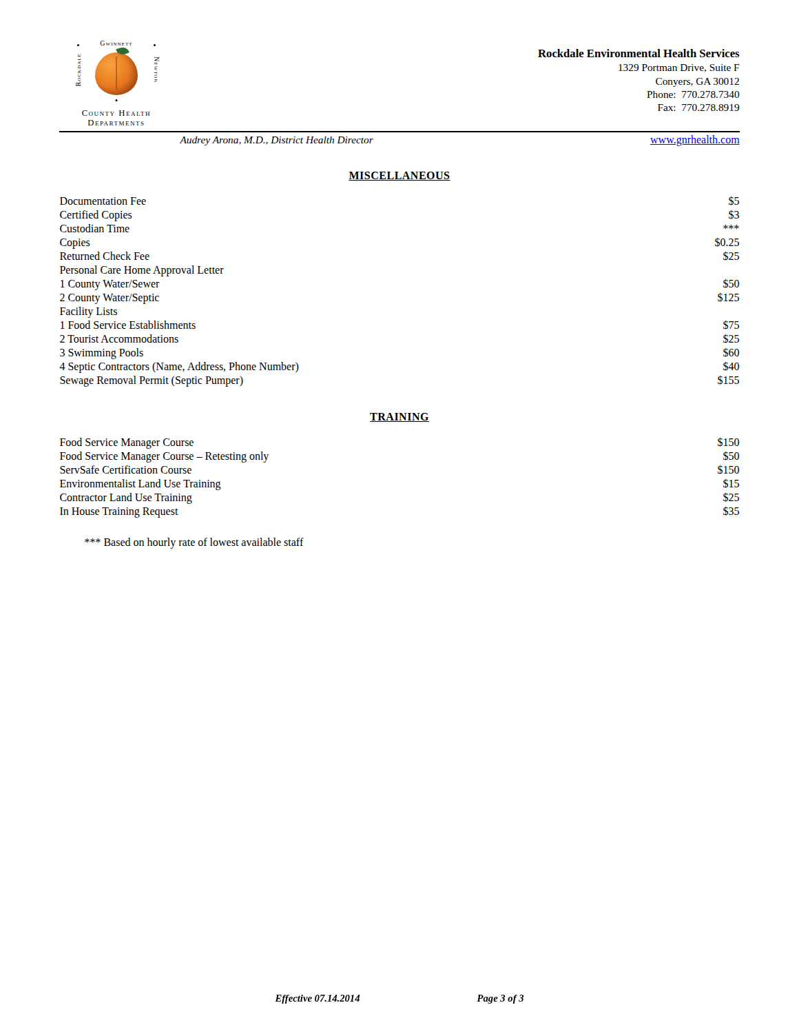Gwinnett Newton Rockdale
County Health
Departments
Rockdale Environmental Health Services
1329 Portman Drive, Suite F
Conyers, GA 30012
Phone: 770.278.7340
Fax: 770.278.8919
Audrey Arona, M.D., District Health Director
www.gnrhealth.com
MISCELLANEOUS
| Documentation Fee | $5 |
| Certified Copies | $3 |
| Custodian Time | *** |
| Copies | $0.25 |
| Returned Check Fee | $25 |
| Personal Care Home Approval Letter | |
| 1 County Water/Sewer | $50 |
| 2 County Water/Septic | $125 |
| Facility Lists | |
| 1 Food Service Establishments | $75 |
| 2 Tourist Accommodations | $25 |
| 3 Swimming Pools | $60 |
| 4 Septic Contractors (Name, Address, Phone Number) | $40 |
| Sewage Removal Permit (Septic Pumper) | $155 |
TRAINING
| Food Service Manager Course | $150 |
| Food Service Manager Course – Retesting only | $50 |
| ServSafe Certification Course | $150 |
| Environmentalist Land Use Training | $15 |
| Contractor Land Use Training | $25 |
| In House Training Request | $35 |
*** Based on hourly rate of lowest available staff
Effective 07.14.2014 Page 3 of 3